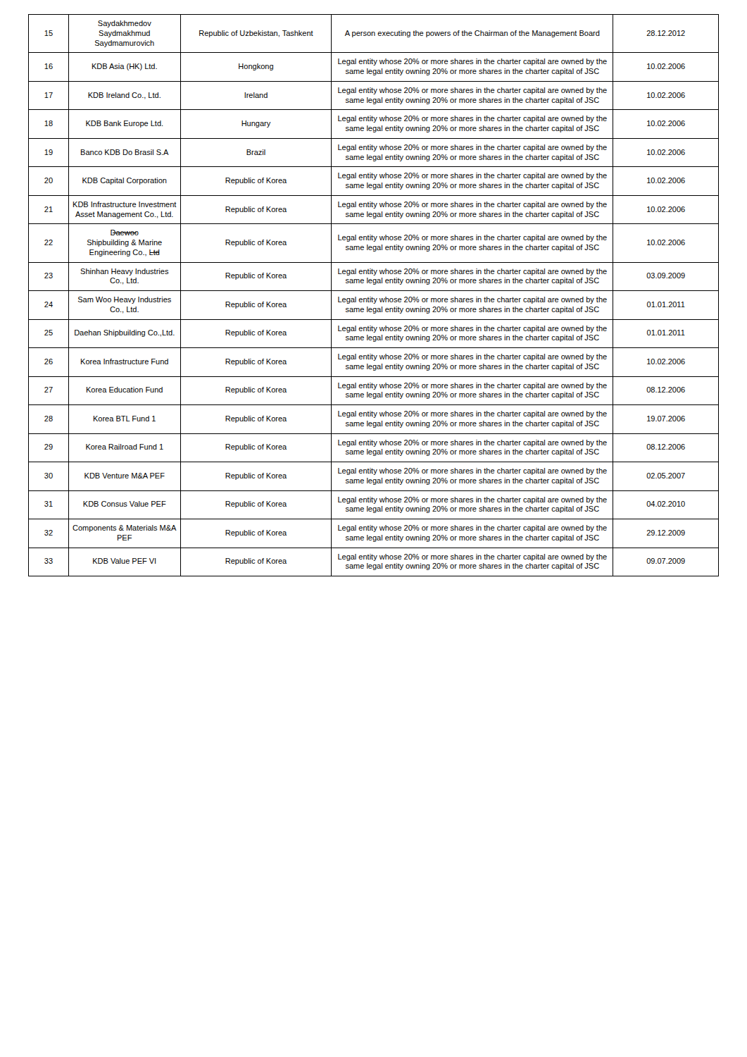| 15 | Saydakhmedov Saydmakhmud Saydmamurovich | Republic of Uzbekistan, Tashkent | A person executing the powers of the Chairman of the Management Board | 28.12.2012 |
| 16 | KDB Asia (HK) Ltd. | Hongkong | Legal entity whose 20% or more shares in the charter capital are owned by the same legal entity owning 20% or more shares in the charter capital of JSC | 10.02.2006 |
| 17 | KDB Ireland Co., Ltd. | Ireland | Legal entity whose 20% or more shares in the charter capital are owned by the same legal entity owning 20% or more shares in the charter capital of JSC | 10.02.2006 |
| 18 | KDB Bank Europe Ltd. | Hungary | Legal entity whose 20% or more shares in the charter capital are owned by the same legal entity owning 20% or more shares in the charter capital of JSC | 10.02.2006 |
| 19 | Banco KDB Do Brasil S.A | Brazil | Legal entity whose 20% or more shares in the charter capital are owned by the same legal entity owning 20% or more shares in the charter capital of JSC | 10.02.2006 |
| 20 | KDB Capital Corporation | Republic of Korea | Legal entity whose 20% or more shares in the charter capital are owned by the same legal entity owning 20% or more shares in the charter capital of JSC | 10.02.2006 |
| 21 | KDB Infrastructure Investment Asset Management Co., Ltd. | Republic of Korea | Legal entity whose 20% or more shares in the charter capital are owned by the same legal entity owning 20% or more shares in the charter capital of JSC | 10.02.2006 |
| 22 | Daewoo Shipbuilding & Marine Engineering Co., Ltd | Republic of Korea | Legal entity whose 20% or more shares in the charter capital are owned by the same legal entity owning 20% or more shares in the charter capital of JSC | 10.02.2006 |
| 23 | Shinhan Heavy Industries Co., Ltd. | Republic of Korea | Legal entity whose 20% or more shares in the charter capital are owned by the same legal entity owning 20% or more shares in the charter capital of JSC | 03.09.2009 |
| 24 | Sam Woo Heavy Industries Co., Ltd. | Republic of Korea | Legal entity whose 20% or more shares in the charter capital are owned by the same legal entity owning 20% or more shares in the charter capital of JSC | 01.01.2011 |
| 25 | Daehan Shipbuilding Co.,Ltd. | Republic of Korea | Legal entity whose 20% or more shares in the charter capital are owned by the same legal entity owning 20% or more shares in the charter capital of JSC | 01.01.2011 |
| 26 | Korea Infrastructure Fund | Republic of Korea | Legal entity whose 20% or more shares in the charter capital are owned by the same legal entity owning 20% or more shares in the charter capital of JSC | 10.02.2006 |
| 27 | Korea Education Fund | Republic of Korea | Legal entity whose 20% or more shares in the charter capital are owned by the same legal entity owning 20% or more shares in the charter capital of JSC | 08.12.2006 |
| 28 | Korea BTL Fund 1 | Republic of Korea | Legal entity whose 20% or more shares in the charter capital are owned by the same legal entity owning 20% or more shares in the charter capital of JSC | 19.07.2006 |
| 29 | Korea Railroad Fund 1 | Republic of Korea | Legal entity whose 20% or more shares in the charter capital are owned by the same legal entity owning 20% or more shares in the charter capital of JSC | 08.12.2006 |
| 30 | KDB Venture M&A PEF | Republic of Korea | Legal entity whose 20% or more shares in the charter capital are owned by the same legal entity owning 20% or more shares in the charter capital of JSC | 02.05.2007 |
| 31 | KDB Consus Value PEF | Republic of Korea | Legal entity whose 20% or more shares in the charter capital are owned by the same legal entity owning 20% or more shares in the charter capital of JSC | 04.02.2010 |
| 32 | Components & Materials M&A PEF | Republic of Korea | Legal entity whose 20% or more shares in the charter capital are owned by the same legal entity owning 20% or more shares in the charter capital of JSC | 29.12.2009 |
| 33 | KDB Value PEF VI | Republic of Korea | Legal entity whose 20% or more shares in the charter capital are owned by the same legal entity owning 20% or more shares in the charter capital of JSC | 09.07.2009 |